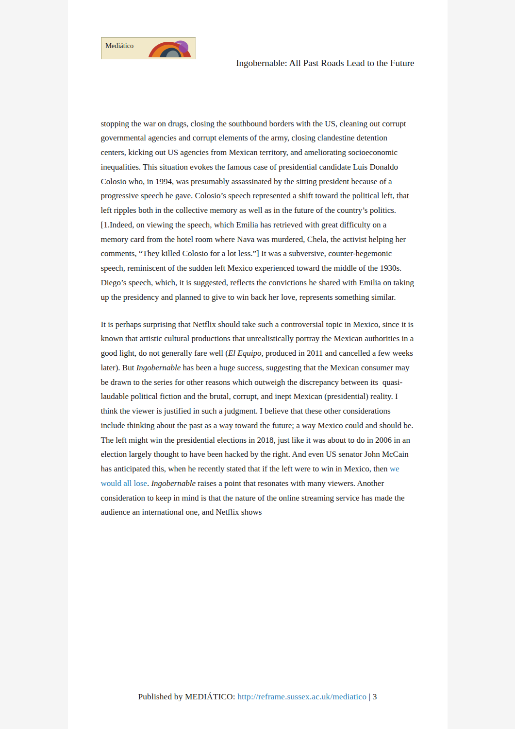Mediático
Ingobernable: All Past Roads Lead to the Future
stopping the war on drugs, closing the southbound borders with the US, cleaning out corrupt governmental agencies and corrupt elements of the army, closing clandestine detention centers, kicking out US agencies from Mexican territory, and ameliorating socioeconomic inequalities. This situation evokes the famous case of presidential candidate Luis Donaldo Colosio who, in 1994, was presumably assassinated by the sitting president because of a progressive speech he gave. Colosio’s speech represented a shift toward the political left, that left ripples both in the collective memory as well as in the future of the country’s politics.[1.Indeed, on viewing the speech, which Emilia has retrieved with great difficulty on a memory card from the hotel room where Nava was murdered, Chela, the activist helping her comments, “They killed Colosio for a lot less.”] It was a subversive, counter-hegemonic speech, reminiscent of the sudden left Mexico experienced toward the middle of the 1930s. Diego’s speech, which, it is suggested, reflects the convictions he shared with Emilia on taking up the presidency and planned to give to win back her love, represents something similar.
It is perhaps surprising that Netflix should take such a controversial topic in Mexico, since it is known that artistic cultural productions that unrealistically portray the Mexican authorities in a good light, do not generally fare well (El Equipo, produced in 2011 and cancelled a few weeks later). But Ingobernable has been a huge success, suggesting that the Mexican consumer may be drawn to the series for other reasons which outweigh the discrepancy between its quasi-laudable political fiction and the brutal, corrupt, and inept Mexican (presidential) reality. I think the viewer is justified in such a judgment. I believe that these other considerations include thinking about the past as a way toward the future; a way Mexico could and should be. The left might win the presidential elections in 2018, just like it was about to do in 2006 in an election largely thought to have been hacked by the right. And even US senator John McCain has anticipated this, when he recently stated that if the left were to win in Mexico, then we would all lose. Ingobernable raises a point that resonates with many viewers. Another consideration to keep in mind is that the nature of the online streaming service has made the audience an international one, and Netflix shows
Published by MEDIÁTICO: http://reframe.sussex.ac.uk/mediatico | 3